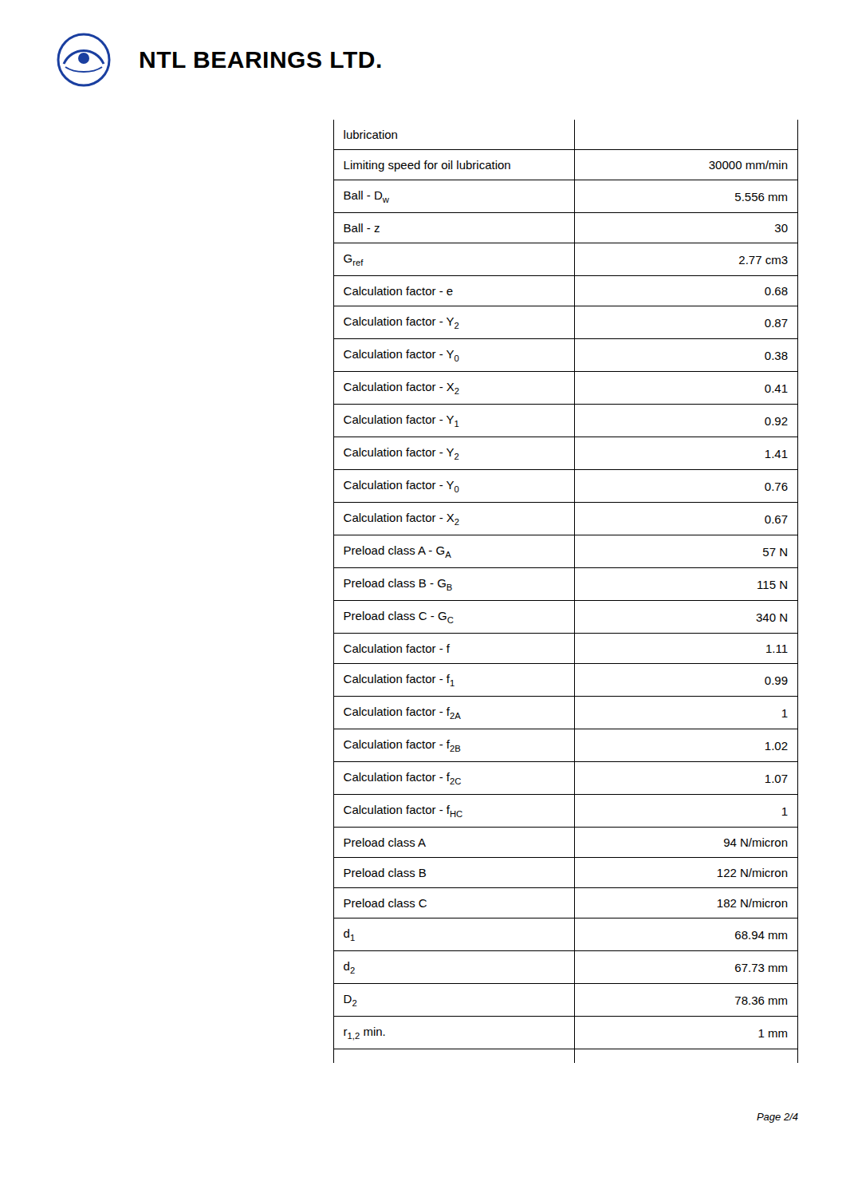NTL BEARINGS LTD.
| lubrication | |
| Limiting speed for oil lubrication | 30000 mm/min |
| Ball - D w | 5.556 mm |
| Ball - z | 30 |
| G ref | 2.77 cm3 |
| Calculation factor - e | 0.68 |
| Calculation factor - Y 2 | 0.87 |
| Calculation factor - Y 0 | 0.38 |
| Calculation factor - X 2 | 0.41 |
| Calculation factor - Y 1 | 0.92 |
| Calculation factor - Y 2 | 1.41 |
| Calculation factor - Y 0 | 0.76 |
| Calculation factor - X 2 | 0.67 |
| Preload class A - G A | 57 N |
| Preload class B - G B | 115 N |
| Preload class C - G C | 340 N |
| Calculation factor - f | 1.11 |
| Calculation factor - f 1 | 0.99 |
| Calculation factor - f 2A | 1 |
| Calculation factor - f 2B | 1.02 |
| Calculation factor - f 2C | 1.07 |
| Calculation factor - f HC | 1 |
| Preload class A | 94 N/micron |
| Preload class B | 122 N/micron |
| Preload class C | 182 N/micron |
| d 1 | 68.94 mm |
| d 2 | 67.73 mm |
| D 2 | 78.36 mm |
| r 1,2 min. | 1 mm |
Page 2/4